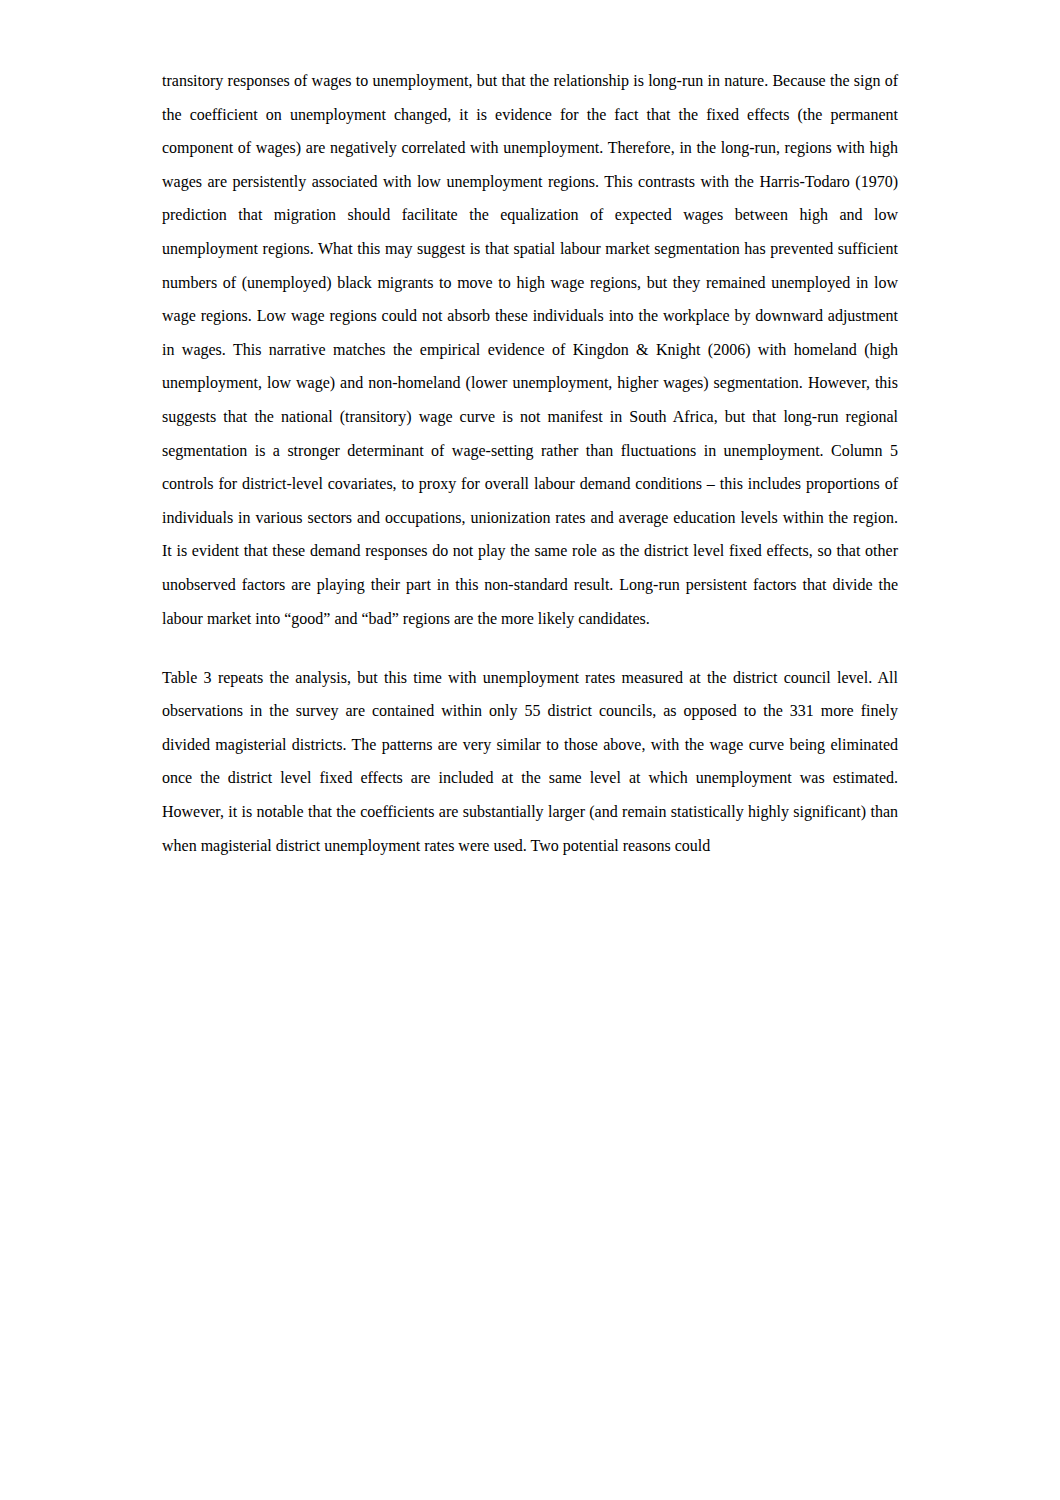transitory responses of wages to unemployment, but that the relationship is long-run in nature. Because the sign of the coefficient on unemployment changed, it is evidence for the fact that the fixed effects (the permanent component of wages) are negatively correlated with unemployment. Therefore, in the long-run, regions with high wages are persistently associated with low unemployment regions. This contrasts with the Harris-Todaro (1970) prediction that migration should facilitate the equalization of expected wages between high and low unemployment regions. What this may suggest is that spatial labour market segmentation has prevented sufficient numbers of (unemployed) black migrants to move to high wage regions, but they remained unemployed in low wage regions. Low wage regions could not absorb these individuals into the workplace by downward adjustment in wages. This narrative matches the empirical evidence of Kingdon & Knight (2006) with homeland (high unemployment, low wage) and non-homeland (lower unemployment, higher wages) segmentation. However, this suggests that the national (transitory) wage curve is not manifest in South Africa, but that long-run regional segmentation is a stronger determinant of wage-setting rather than fluctuations in unemployment. Column 5 controls for district-level covariates, to proxy for overall labour demand conditions – this includes proportions of individuals in various sectors and occupations, unionization rates and average education levels within the region. It is evident that these demand responses do not play the same role as the district level fixed effects, so that other unobserved factors are playing their part in this non-standard result. Long-run persistent factors that divide the labour market into “good” and “bad” regions are the more likely candidates.
Table 3 repeats the analysis, but this time with unemployment rates measured at the district council level. All observations in the survey are contained within only 55 district councils, as opposed to the 331 more finely divided magisterial districts. The patterns are very similar to those above, with the wage curve being eliminated once the district level fixed effects are included at the same level at which unemployment was estimated. However, it is notable that the coefficients are substantially larger (and remain statistically highly significant) than when magisterial district unemployment rates were used. Two potential reasons could